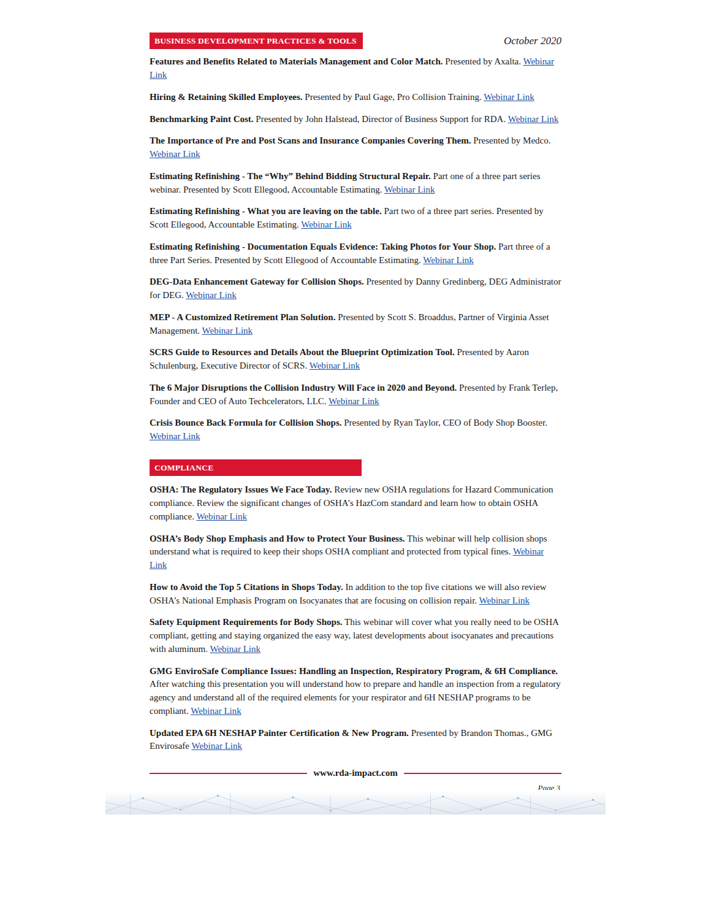BUSINESS DEVELOPMENT PRACTICES & TOOLS October 2020
Features and Benefits Related to Materials Management and Color Match. Presented by Axalta. Webinar Link
Hiring & Retaining Skilled Employees. Presented by Paul Gage, Pro Collision Training. Webinar Link
Benchmarking Paint Cost. Presented by John Halstead, Director of Business Support for RDA. Webinar Link
The Importance of Pre and Post Scans and Insurance Companies Covering Them. Presented by Medco. Webinar Link
Estimating Refinishing - The “Why” Behind Bidding Structural Repair. Part one of a three part series webinar. Presented by Scott Ellegood, Accountable Estimating. Webinar Link
Estimating Refinishing - What you are leaving on the table. Part two of a three part series. Presented by Scott Ellegood, Accountable Estimating. Webinar Link
Estimating Refinishing - Documentation Equals Evidence: Taking Photos for Your Shop. Part three of a three Part Series. Presented by Scott Ellegood of Accountable Estimating. Webinar Link
DEG-Data Enhancement Gateway for Collision Shops. Presented by Danny Gredinberg, DEG Administrator for DEG. Webinar Link
MEP - A Customized Retirement Plan Solution. Presented by Scott S. Broaddus, Partner of Virginia Asset Management. Webinar Link
SCRS Guide to Resources and Details About the Blueprint Optimization Tool. Presented by Aaron Schulenburg, Executive Director of SCRS. Webinar Link
The 6 Major Disruptions the Collision Industry Will Face in 2020 and Beyond. Presented by Frank Terlep, Founder and CEO of Auto Techcelerators, LLC. Webinar Link
Crisis Bounce Back Formula for Collision Shops. Presented by Ryan Taylor, CEO of Body Shop Booster. Webinar Link
COMPLIANCE
OSHA: The Regulatory Issues We Face Today. Review new OSHA regulations for Hazard Communication compliance. Review the significant changes of OSHA’s HazCom standard and learn how to obtain OSHA compliance. Webinar Link
OSHA’s Body Shop Emphasis and How to Protect Your Business. This webinar will help collision shops understand what is required to keep their shops OSHA compliant and protected from typical fines. Webinar Link
How to Avoid the Top 5 Citations in Shops Today. In addition to the top five citations we will also review OSHA’s National Emphasis Program on Isocyanates that are focusing on collision repair. Webinar Link
Safety Equipment Requirements for Body Shops. This webinar will cover what you really need to be OSHA compliant, getting and staying organized the easy way, latest developments about isocyanates and precautions with aluminum. Webinar Link
GMG EnviroSafe Compliance Issues: Handling an Inspection, Respiratory Program, & 6H Compliance. After watching this presentation you will understand how to prepare and handle an inspection from a regulatory agency and understand all of the required elements for your respirator and 6H NESHAP programs to be compliant. Webinar Link
Updated EPA 6H NESHAP Painter Certification & New Program. Presented by Brandon Thomas., GMG Envirosafe Webinar Link
www.rda-impact.com
Page 3